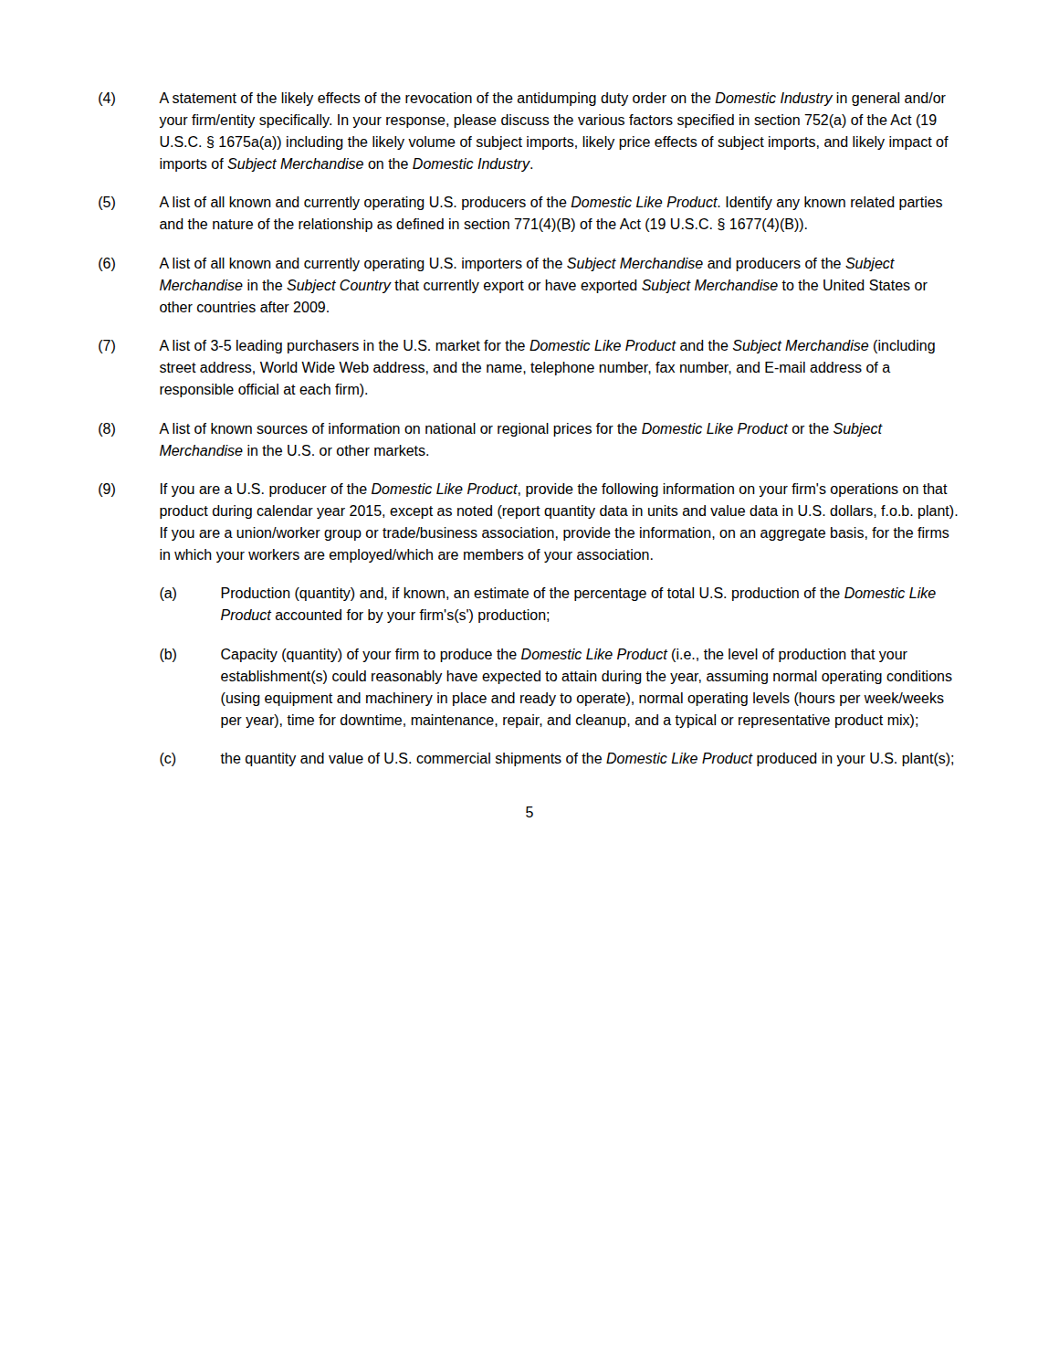(4)
A statement of the likely effects of the revocation of the antidumping duty order on the Domestic Industry in general and/or your firm/entity specifically. In your response, please discuss the various factors specified in section 752(a) of the Act (19 U.S.C. § 1675a(a)) including the likely volume of subject imports, likely price effects of subject imports, and likely impact of imports of Subject Merchandise on the Domestic Industry.
(5)
A list of all known and currently operating U.S. producers of the Domestic Like Product. Identify any known related parties and the nature of the relationship as defined in section 771(4)(B) of the Act (19 U.S.C. § 1677(4)(B)).
(6)
A list of all known and currently operating U.S. importers of the Subject Merchandise and producers of the Subject Merchandise in the Subject Country that currently export or have exported Subject Merchandise to the United States or other countries after 2009.
(7)
A list of 3-5 leading purchasers in the U.S. market for the Domestic Like Product and the Subject Merchandise (including street address, World Wide Web address, and the name, telephone number, fax number, and E-mail address of a responsible official at each firm).
(8)
A list of known sources of information on national or regional prices for the Domestic Like Product or the Subject Merchandise in the U.S. or other markets.
(9)
If you are a U.S. producer of the Domestic Like Product, provide the following information on your firm's operations on that product during calendar year 2015, except as noted (report quantity data in units and value data in U.S. dollars, f.o.b. plant). If you are a union/worker group or trade/business association, provide the information, on an aggregate basis, for the firms in which your workers are employed/which are members of your association.
(a)
Production (quantity) and, if known, an estimate of the percentage of total U.S. production of the Domestic Like Product accounted for by your firm's(s') production;
(b)
Capacity (quantity) of your firm to produce the Domestic Like Product (i.e., the level of production that your establishment(s) could reasonably have expected to attain during the year, assuming normal operating conditions (using equipment and machinery in place and ready to operate), normal operating levels (hours per week/weeks per year), time for downtime, maintenance, repair, and cleanup, and a typical or representative product mix);
(c)
the quantity and value of U.S. commercial shipments of the Domestic Like Product produced in your U.S. plant(s);
5